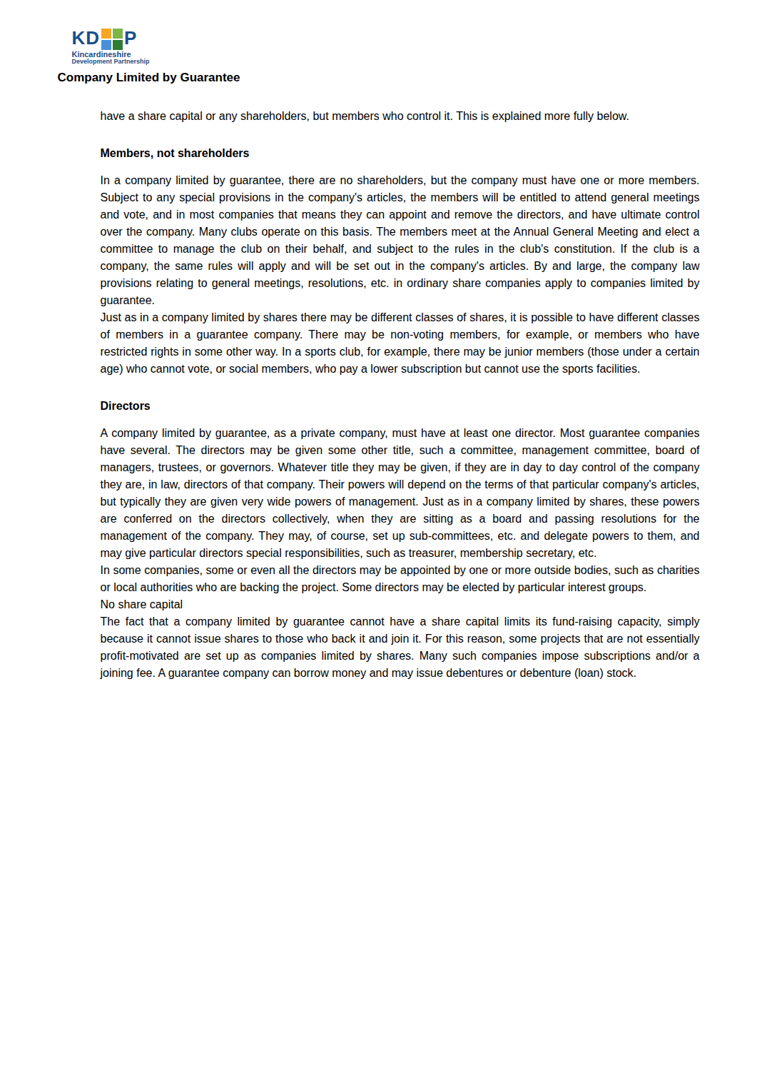KD
P
Kincardineshire
Development Partnership
Company Limited by Guarantee
have a share capital or any shareholders, but members who control it. This is explained more fully below.
Members, not shareholders
In a company limited by guarantee, there are no shareholders, but the company must have one or more members. Subject to any special provisions in the company's articles, the members will be entitled to attend general meetings and vote, and in most companies that means they can appoint and remove the directors, and have ultimate control over the company. Many clubs operate on this basis. The members meet at the Annual General Meeting and elect a committee to manage the club on their behalf, and subject to the rules in the club's constitution. If the club is a company, the same rules will apply and will be set out in the company's articles. By and large, the company law provisions relating to general meetings, resolutions, etc. in ordinary share companies apply to companies limited by guarantee.
Just as in a company limited by shares there may be different classes of shares, it is possible to have different classes of members in a guarantee company. There may be non-voting members, for example, or members who have restricted rights in some other way. In a sports club, for example, there may be junior members (those under a certain age) who cannot vote, or social members, who pay a lower subscription but cannot use the sports facilities.
Directors
A company limited by guarantee, as a private company, must have at least one director. Most guarantee companies have several. The directors may be given some other title, such a committee, management committee, board of managers, trustees, or governors. Whatever title they may be given, if they are in day to day control of the company they are, in law, directors of that company. Their powers will depend on the terms of that particular company's articles, but typically they are given very wide powers of management. Just as in a company limited by shares, these powers are conferred on the directors collectively, when they are sitting as a board and passing resolutions for the management of the company. They may, of course, set up sub-committees, etc. and delegate powers to them, and may give particular directors special responsibilities, such as treasurer, membership secretary, etc.
In some companies, some or even all the directors may be appointed by one or more outside bodies, such as charities or local authorities who are backing the project. Some directors may be elected by particular interest groups.
No share capital
The fact that a company limited by guarantee cannot have a share capital limits its fund-raising capacity, simply because it cannot issue shares to those who back it and join it. For this reason, some projects that are not essentially profit-motivated are set up as companies limited by shares. Many such companies impose subscriptions and/or a joining fee. A guarantee company can borrow money and may issue debentures or debenture (loan) stock.